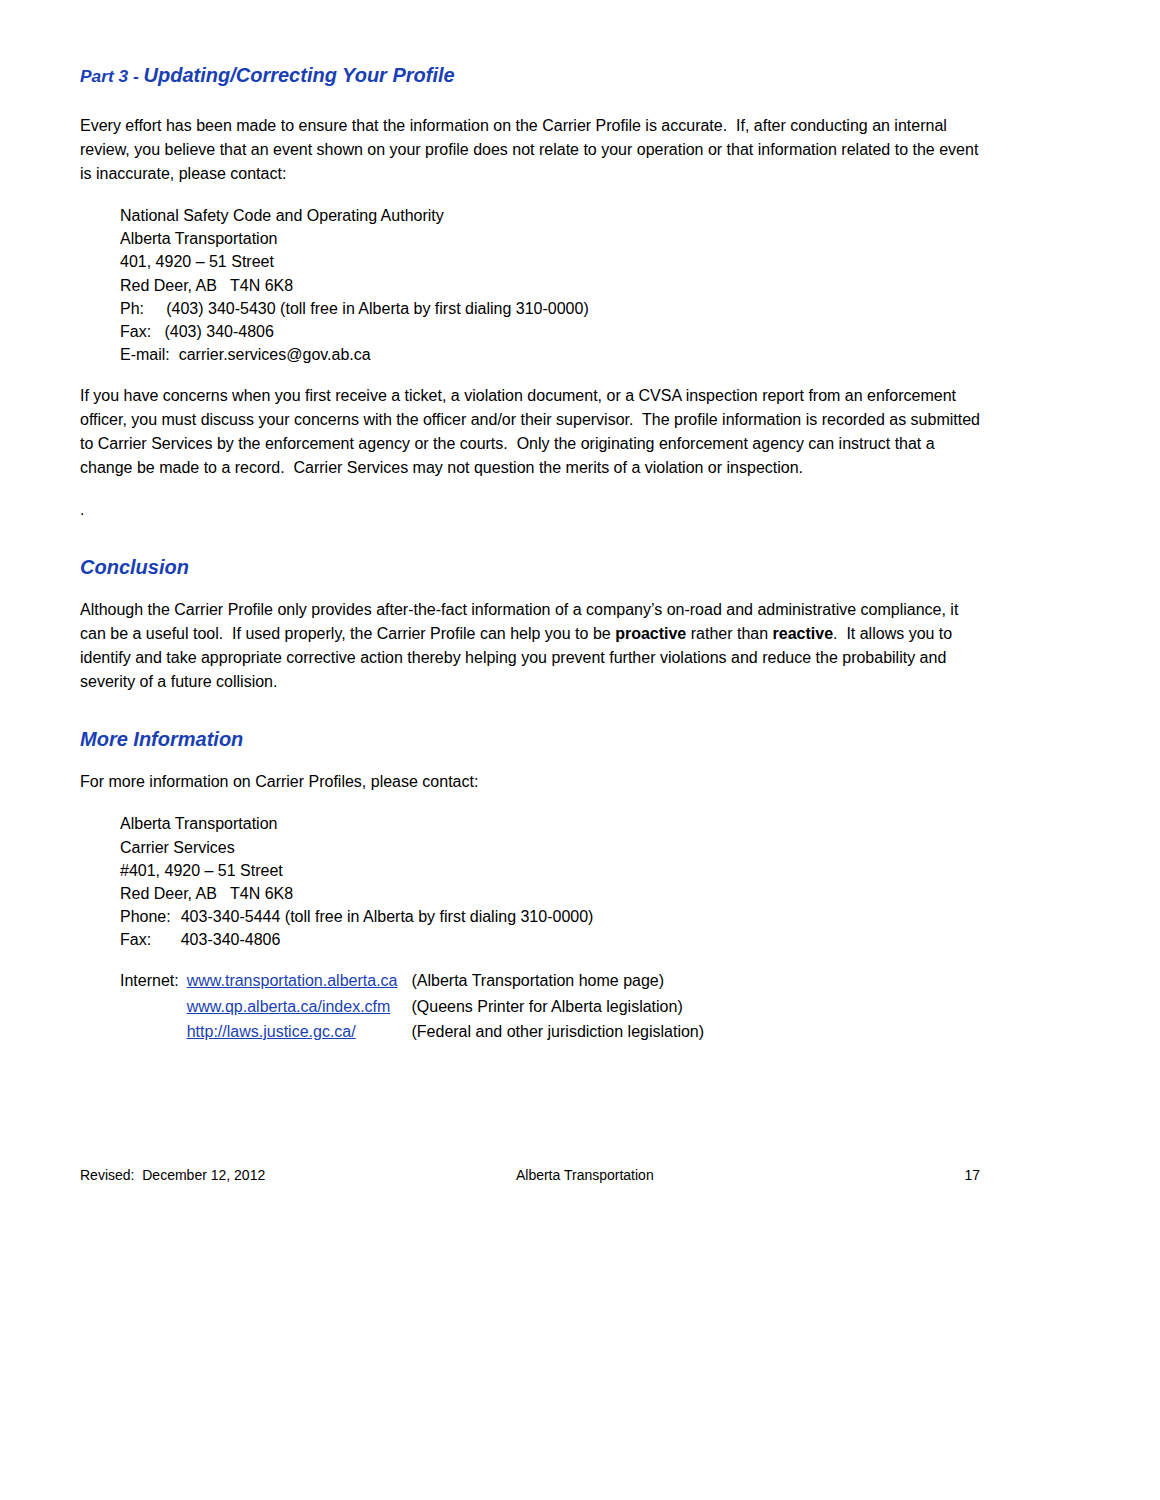Part 3 - Updating/Correcting Your Profile
Every effort has been made to ensure that the information on the Carrier Profile is accurate. If, after conducting an internal review, you believe that an event shown on your profile does not relate to your operation or that information related to the event is inaccurate, please contact:
National Safety Code and Operating Authority
Alberta Transportation
401, 4920 – 51 Street
Red Deer, AB T4N 6K8
Ph: (403) 340-5430 (toll free in Alberta by first dialing 310-0000)
Fax: (403) 340-4806
E-mail: carrier.services@gov.ab.ca
If you have concerns when you first receive a ticket, a violation document, or a CVSA inspection report from an enforcement officer, you must discuss your concerns with the officer and/or their supervisor. The profile information is recorded as submitted to Carrier Services by the enforcement agency or the courts. Only the originating enforcement agency can instruct that a change be made to a record. Carrier Services may not question the merits of a violation or inspection.
.
Conclusion
Although the Carrier Profile only provides after-the-fact information of a company’s on-road and administrative compliance, it can be a useful tool. If used properly, the Carrier Profile can help you to be proactive rather than reactive. It allows you to identify and take appropriate corrective action thereby helping you prevent further violations and reduce the probability and severity of a future collision.
More Information
For more information on Carrier Profiles, please contact:
| Alberta Transportation |
| Carrier Services |
| #401, 4920 – 51 Street |
| Red Deer, AB T4N 6K8 |
| Phone: | 403-340-5444 (toll free in Alberta by first dialing 310-0000) |
| Fax: | 403-340-4806 |
| Internet: | www.transportation.alberta.ca | (Alberta Transportation home page) |
| | www.qp.alberta.ca/index.cfm | (Queens Printer for Alberta legislation) |
| | http://laws.justice.gc.ca/ | (Federal and other jurisdiction legislation) |
Revised: December 12, 2012 Alberta Transportation 17